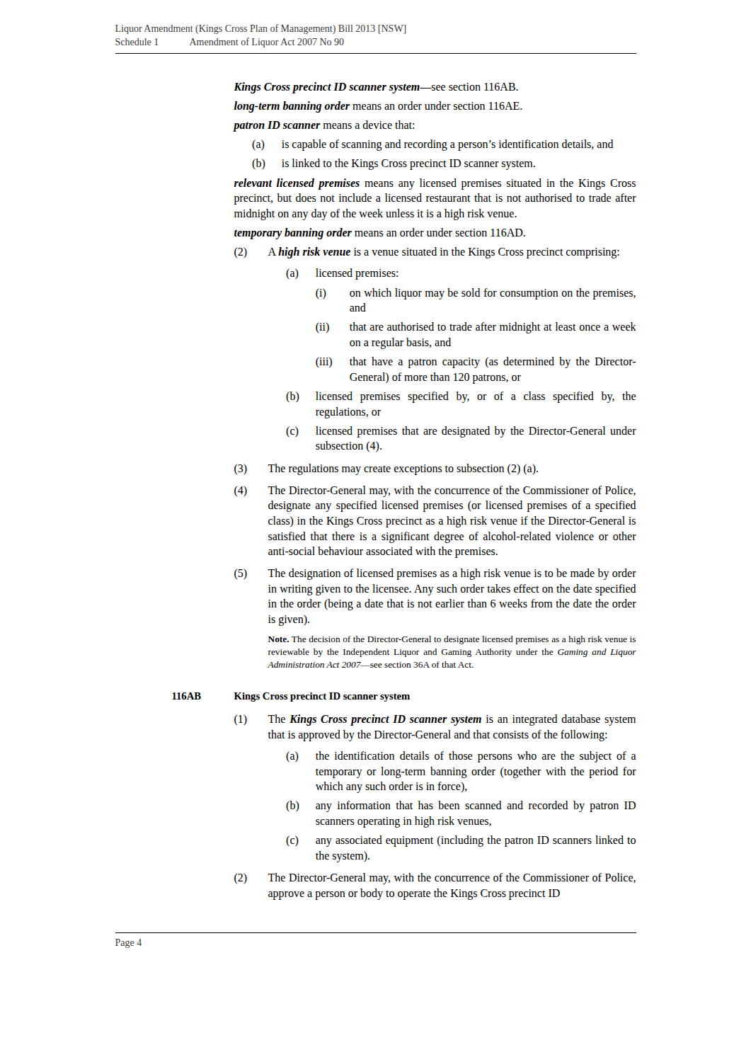Liquor Amendment (Kings Cross Plan of Management) Bill 2013 [NSW] Schedule 1 Amendment of Liquor Act 2007 No 90
Kings Cross precinct ID scanner system—see section 116AB.
long-term banning order means an order under section 116AE.
patron ID scanner means a device that:
(a) is capable of scanning and recording a person’s identification details, and
(b) is linked to the Kings Cross precinct ID scanner system.
relevant licensed premises means any licensed premises situated in the Kings Cross precinct, but does not include a licensed restaurant that is not authorised to trade after midnight on any day of the week unless it is a high risk venue.
temporary banning order means an order under section 116AD.
(2)
A high risk venue is a venue situated in the Kings Cross precinct comprising:
(a) licensed premises:
(i) on which liquor may be sold for consumption on the premises, and
(ii) that are authorised to trade after midnight at least once a week on a regular basis, and
(iii) that have a patron capacity (as determined by the Director-General) of more than 120 patrons, or
(b) licensed premises specified by, or of a class specified by, the regulations, or
(c) licensed premises that are designated by the Director-General under subsection (4).
(3)
The regulations may create exceptions to subsection (2) (a).
(4)
The Director-General may, with the concurrence of the Commissioner of Police, designate any specified licensed premises (or licensed premises of a specified class) in the Kings Cross precinct as a high risk venue if the Director-General is satisfied that there is a significant degree of alcohol-related violence or other anti-social behaviour associated with the premises.
(5)
The designation of licensed premises as a high risk venue is to be made by order in writing given to the licensee. Any such order takes effect on the date specified in the order (being a date that is not earlier than 6 weeks from the date the order is given).
Note. The decision of the Director-General to designate licensed premises as a high risk venue is reviewable by the Independent Liquor and Gaming Authority under the Gaming and Liquor Administration Act 2007—see section 36A of that Act.
116AB Kings Cross precinct ID scanner system
(1)
The Kings Cross precinct ID scanner system is an integrated database system that is approved by the Director-General and that consists of the following:
(a) the identification details of those persons who are the subject of a temporary or long-term banning order (together with the period for which any such order is in force),
(b) any information that has been scanned and recorded by patron ID scanners operating in high risk venues,
(c) any associated equipment (including the patron ID scanners linked to the system).
(2)
The Director-General may, with the concurrence of the Commissioner of Police, approve a person or body to operate the Kings Cross precinct ID
Page 4